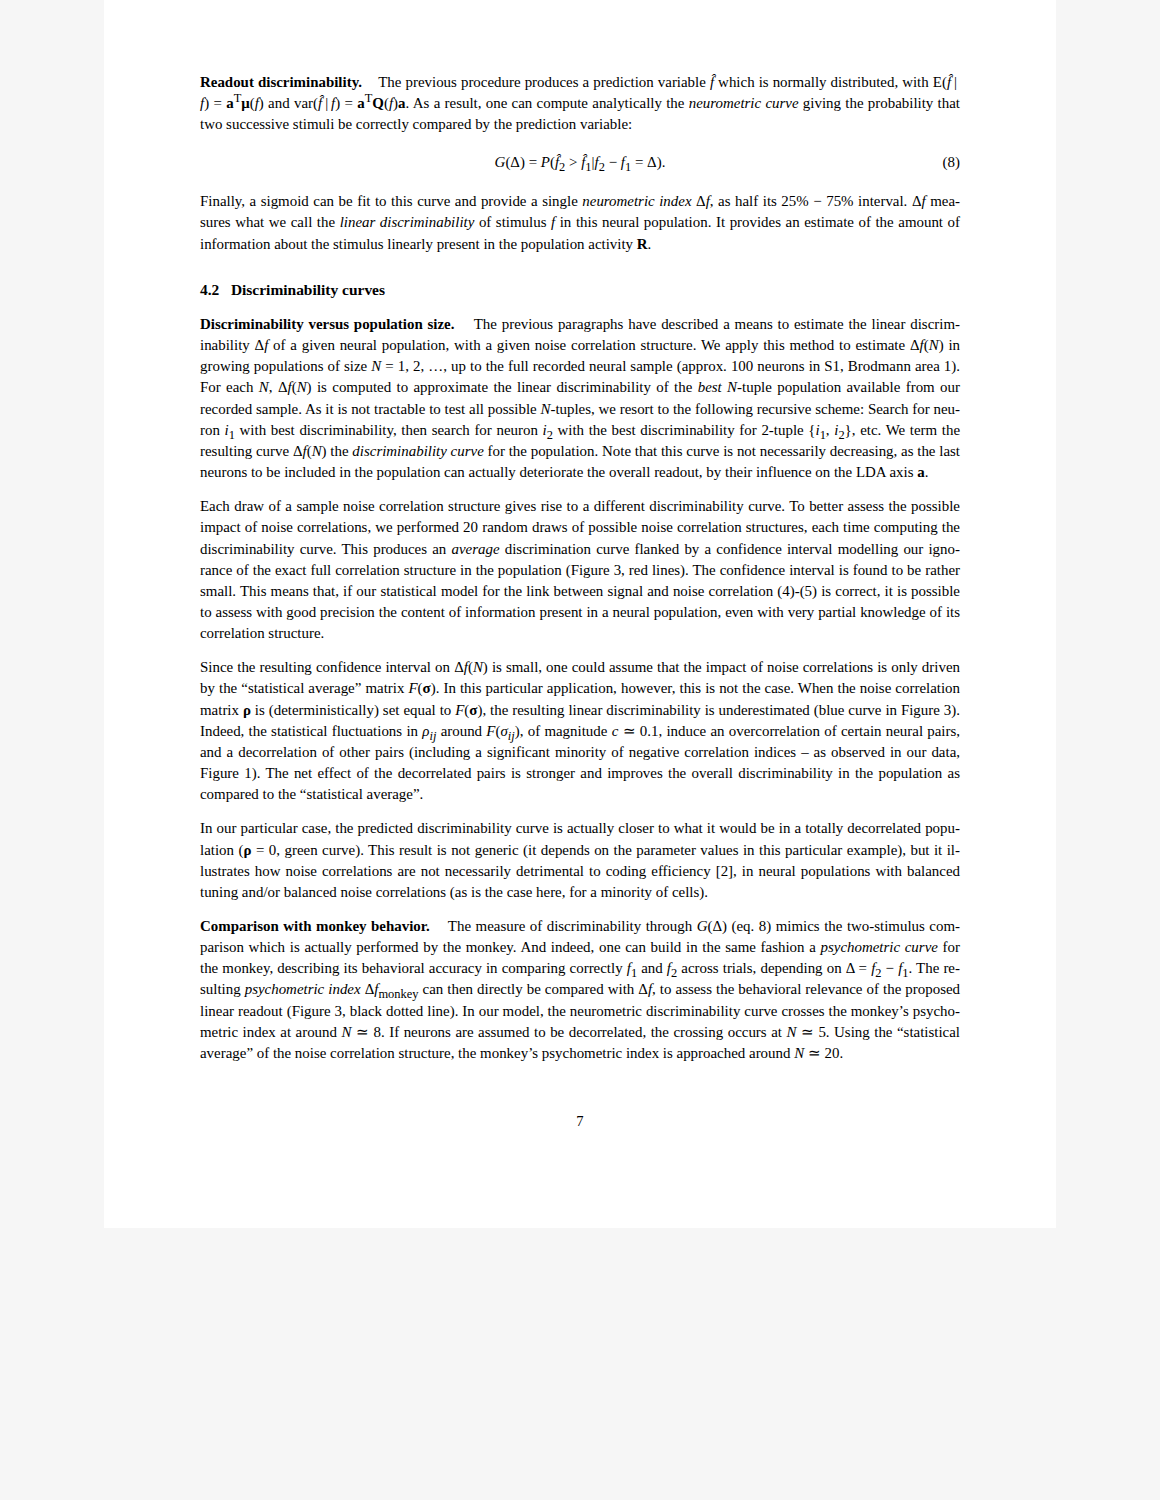Readout discriminability. The previous procedure produces a prediction variable f̂ which is normally distributed, with E(f̂ | f) = aTμ(f) and var(f̂ | f) = aTQ(f)a. As a result, one can compute analytically the neurometric curve giving the probability that two successive stimuli be correctly compared by the prediction variable:
G(Δ) = P(f̂2 > f̂1|f2 − f1 = Δ). (8)
Finally, a sigmoid can be fit to this curve and provide a single neurometric index Δf, as half its 25% − 75% interval. Δf measures what we call the linear discriminability of stimulus f in this neural population. It provides an estimate of the amount of information about the stimulus linearly present in the population activity R.
4.2 Discriminability curves
Discriminability versus population size. The previous paragraphs have described a means to estimate the linear discriminability Δf of a given neural population, with a given noise correlation structure. We apply this method to estimate Δf(N) in growing populations of size N = 1, 2, …, up to the full recorded neural sample (approx. 100 neurons in S1, Brodmann area 1). For each N, Δf(N) is computed to approximate the linear discriminability of the best N-tuple population available from our recorded sample. As it is not tractable to test all possible N-tuples, we resort to the following recursive scheme: Search for neuron i1 with best discriminability, then search for neuron i2 with the best discriminability for 2-tuple {i1, i2}, etc. We term the resulting curve Δf(N) the discriminability curve for the population. Note that this curve is not necessarily decreasing, as the last neurons to be included in the population can actually deteriorate the overall readout, by their influence on the LDA axis a.
Each draw of a sample noise correlation structure gives rise to a different discriminability curve. To better assess the possible impact of noise correlations, we performed 20 random draws of possible noise correlation structures, each time computing the discriminability curve. This produces an average discrimination curve flanked by a confidence interval modelling our ignorance of the exact full correlation structure in the population (Figure 3, red lines). The confidence interval is found to be rather small. This means that, if our statistical model for the link between signal and noise correlation (4)-(5) is correct, it is possible to assess with good precision the content of information present in a neural population, even with very partial knowledge of its correlation structure.
Since the resulting confidence interval on Δf(N) is small, one could assume that the impact of noise correlations is only driven by the “statistical average” matrix F(σ). In this particular application, however, this is not the case. When the noise correlation matrix ρ is (deterministically) set equal to F(σ), the resulting linear discriminability is underestimated (blue curve in Figure 3). Indeed, the statistical fluctuations in ρij around F(σij), of magnitude c ≃ 0.1, induce an overcorrelation of certain neural pairs, and a decorrelation of other pairs (including a significant minority of negative correlation indices – as observed in our data, Figure 1). The net effect of the decorrelated pairs is stronger and improves the overall discriminability in the population as compared to the “statistical average”.
In our particular case, the predicted discriminability curve is actually closer to what it would be in a totally decorrelated population (ρ = 0, green curve). This result is not generic (it depends on the parameter values in this particular example), but it illustrates how noise correlations are not necessarily detrimental to coding efficiency [2], in neural populations with balanced tuning and/or balanced noise correlations (as is the case here, for a minority of cells).
Comparison with monkey behavior. The measure of discriminability through G(Δ) (eq. 8) mimics the two-stimulus comparison which is actually performed by the monkey. And indeed, one can build in the same fashion a psychometric curve for the monkey, describing its behavioral accuracy in comparing correctly f1 and f2 across trials, depending on Δ = f2 − f1. The resulting psychometric index Δfmonkey can then directly be compared with Δf, to assess the behavioral relevance of the proposed linear readout (Figure 3, black dotted line). In our model, the neurometric discriminability curve crosses the monkey’s psychometric index at around N ≃ 8. If neurons are assumed to be decorrelated, the crossing occurs at N ≃ 5. Using the “statistical average” of the noise correlation structure, the monkey’s psychometric index is approached around N ≃ 20.
7